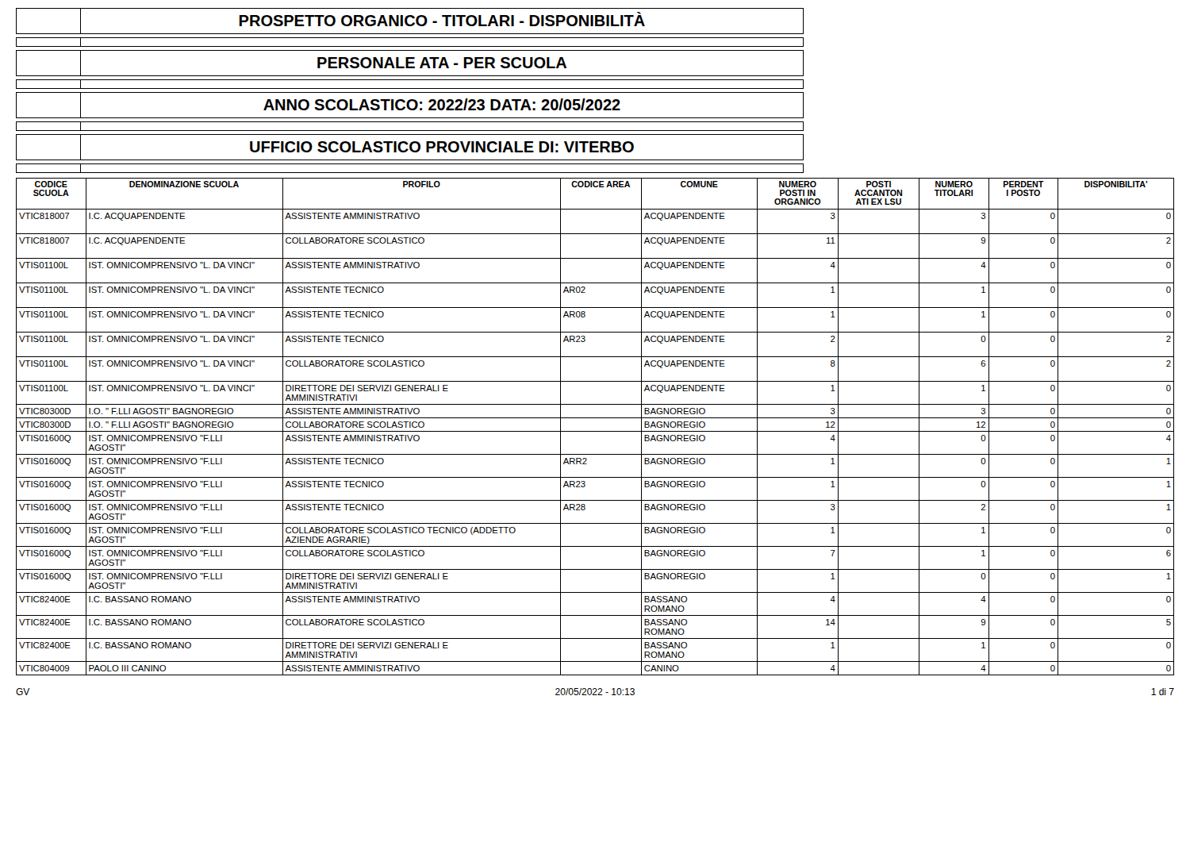PROSPETTO ORGANICO - TITOLARI - DISPONIBILITÀ
PERSONALE ATA - PER SCUOLA
ANNO SCOLASTICO: 2022/23 DATA: 20/05/2022
UFFICIO SCOLASTICO PROVINCIALE DI: VITERBO
| CODICE SCUOLA | DENOMINAZIONE SCUOLA | PROFILO | CODICE AREA | COMUNE | NUMERO POSTI IN ORGANICO | POSTI ACCANTON ATI EX LSU | NUMERO TITOLARI | PERDENT I POSTO | DISPONIBILITA' |
| --- | --- | --- | --- | --- | --- | --- | --- | --- | --- |
| VTIC818007 | I.C. ACQUAPENDENTE | ASSISTENTE AMMINISTRATIVO | | ACQUAPENDENTE | 3 | | 3 | 0 | 0 |
| VTIC818007 | I.C. ACQUAPENDENTE | COLLABORATORE SCOLASTICO | | ACQUAPENDENTE | 11 | | 9 | 0 | 2 |
| VTIS01100L | IST. OMNICOMPRENSIVO "L. DA VINCI" | ASSISTENTE AMMINISTRATIVO | | ACQUAPENDENTE | 4 | | 4 | 0 | 0 |
| VTIS01100L | IST. OMNICOMPRENSIVO "L. DA VINCI" | ASSISTENTE TECNICO | AR02 | ACQUAPENDENTE | 1 | | 1 | 0 | 0 |
| VTIS01100L | IST. OMNICOMPRENSIVO "L. DA VINCI" | ASSISTENTE TECNICO | AR08 | ACQUAPENDENTE | 1 | | 1 | 0 | 0 |
| VTIS01100L | IST. OMNICOMPRENSIVO "L. DA VINCI" | ASSISTENTE TECNICO | AR23 | ACQUAPENDENTE | 2 | | 0 | 0 | 2 |
| VTIS01100L | IST. OMNICOMPRENSIVO "L. DA VINCI" | COLLABORATORE SCOLASTICO | | ACQUAPENDENTE | 8 | | 6 | 0 | 2 |
| VTIS01100L | IST. OMNICOMPRENSIVO "L. DA VINCI" | DIRETTORE DEI SERVIZI GENERALI E AMMINISTRATIVI | | ACQUAPENDENTE | 1 | | 1 | 0 | 0 |
| VTIC80300D | I.O. " F.LLI AGOSTI" BAGNOREGIO | ASSISTENTE AMMINISTRATIVO | | BAGNOREGIO | 3 | | 3 | 0 | 0 |
| VTIC80300D | I.O. " F.LLI AGOSTI" BAGNOREGIO | COLLABORATORE SCOLASTICO | | BAGNOREGIO | 12 | | 12 | 0 | 0 |
| VTIS01600Q | IST. OMNICOMPRENSIVO "F.LLI AGOSTI" | ASSISTENTE AMMINISTRATIVO | | BAGNOREGIO | 4 | | 0 | 0 | 4 |
| VTIS01600Q | IST. OMNICOMPRENSIVO "F.LLI AGOSTI" | ASSISTENTE TECNICO | ARR2 | BAGNOREGIO | 1 | | 0 | 0 | 1 |
| VTIS01600Q | IST. OMNICOMPRENSIVO "F.LLI AGOSTI" | ASSISTENTE TECNICO | AR23 | BAGNOREGIO | 1 | | 0 | 0 | 1 |
| VTIS01600Q | IST. OMNICOMPRENSIVO "F.LLI AGOSTI" | ASSISTENTE TECNICO | AR28 | BAGNOREGIO | 3 | | 2 | 0 | 1 |
| VTIS01600Q | IST. OMNICOMPRENSIVO "F.LLI AGOSTI" | COLLABORATORE SCOLASTICO TECNICO (ADDETTO AZIENDE AGRARIE) | | BAGNOREGIO | 1 | | 1 | 0 | 0 |
| VTIS01600Q | IST. OMNICOMPRENSIVO "F.LLI AGOSTI" | COLLABORATORE SCOLASTICO | | BAGNOREGIO | 7 | | 1 | 0 | 6 |
| VTIS01600Q | IST. OMNICOMPRENSIVO "F.LLI AGOSTI" | DIRETTORE DEI SERVIZI GENERALI E AMMINISTRATIVI | | BAGNOREGIO | 1 | | 0 | 0 | 1 |
| VTIC82400E | I.C. BASSANO ROMANO | ASSISTENTE AMMINISTRATIVO | | BASSANO ROMANO | 4 | | 4 | 0 | 0 |
| VTIC82400E | I.C. BASSANO ROMANO | COLLABORATORE SCOLASTICO | | BASSANO ROMANO | 14 | | 9 | 0 | 5 |
| VTIC82400E | I.C. BASSANO ROMANO | DIRETTORE DEI SERVIZI GENERALI E AMMINISTRATIVI | | BASSANO ROMANO | 1 | | 1 | 0 | 0 |
| VTIC804009 | PAOLO III CANINO | ASSISTENTE AMMINISTRATIVO | | CANINO | 4 | | 4 | 0 | 0 |
GV
20/05/2022 - 10:13
1 di 7